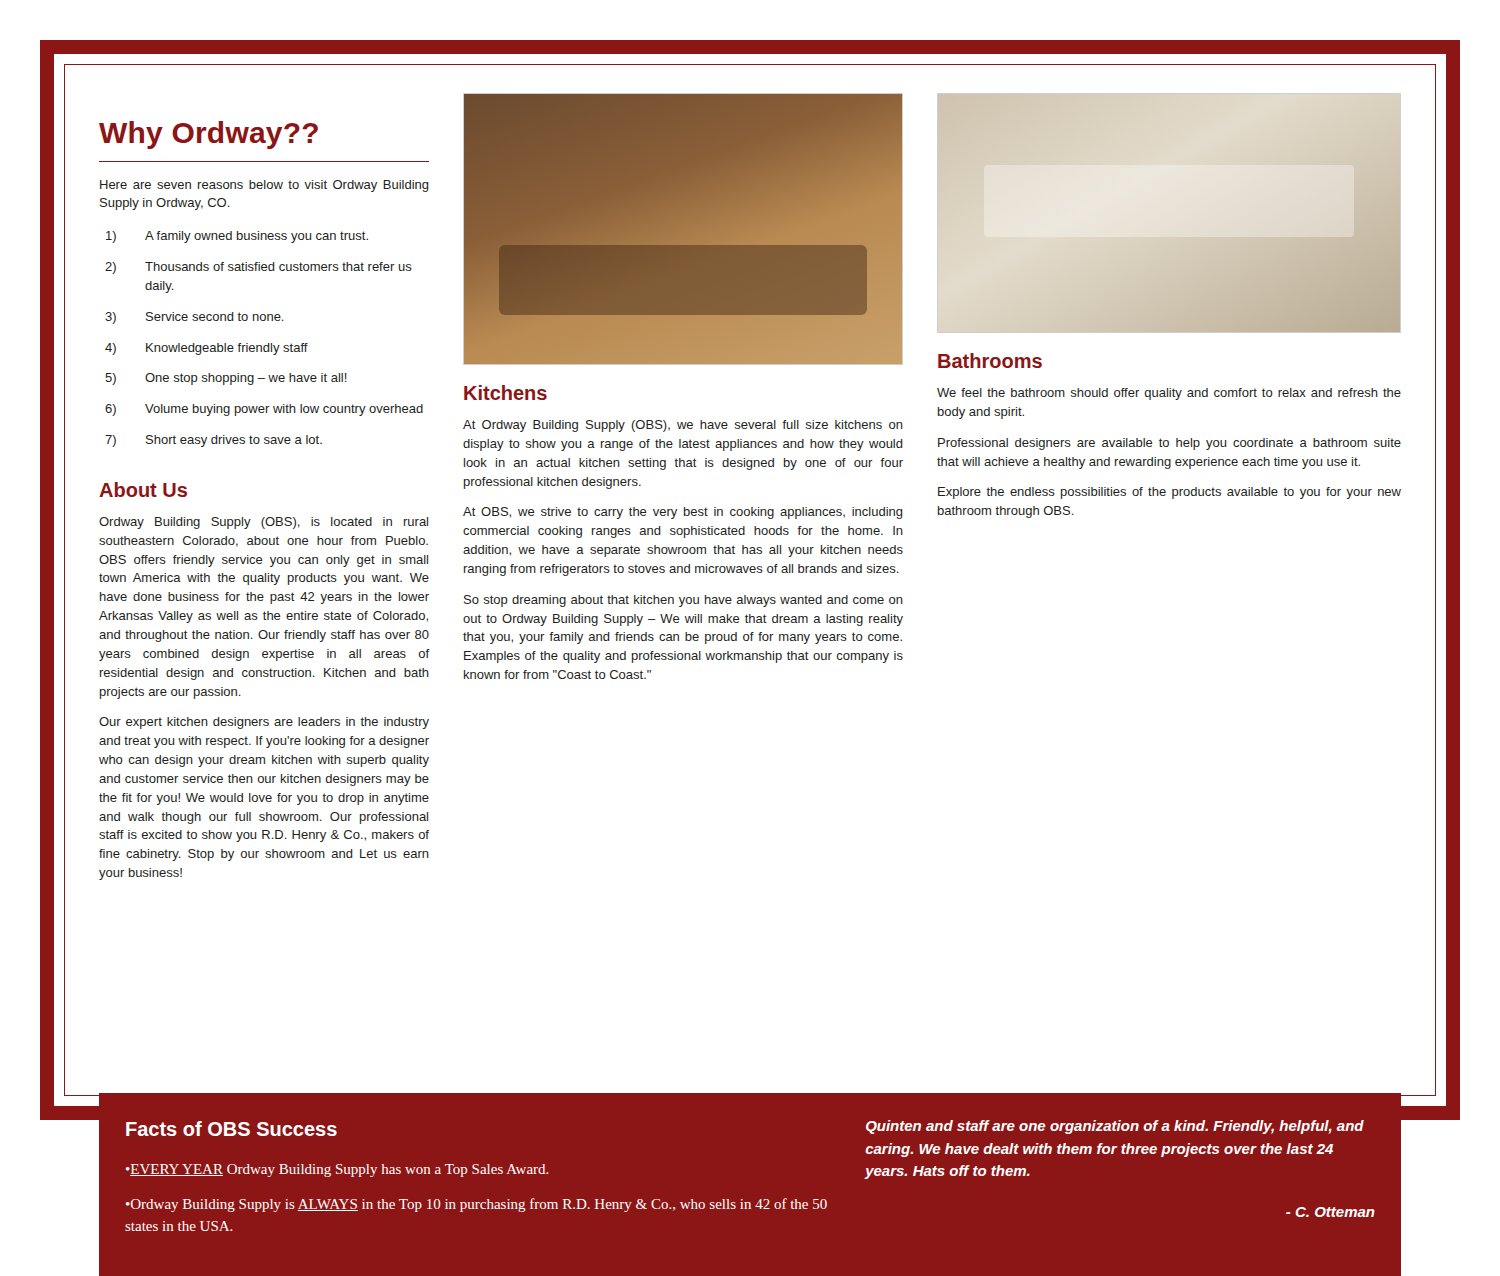Why Ordway??
Here are seven reasons below to visit Ordway Building Supply in Ordway, CO.
A family owned business you can trust.
Thousands of satisfied customers that refer us daily.
Service second to none.
Knowledgeable friendly staff
One stop shopping – we have it all!
Volume buying power with low country overhead
Short easy drives to save a lot.
About Us
Ordway Building Supply (OBS), is located in rural southeastern Colorado, about one hour from Pueblo. OBS offers friendly service you can only get in small town America with the quality products you want. We have done business for the past 42 years in the lower Arkansas Valley as well as the entire state of Colorado, and throughout the nation. Our friendly staff has over 80 years combined design expertise in all areas of residential design and construction. Kitchen and bath projects are our passion.
Our expert kitchen designers are leaders in the industry and treat you with respect. If you're looking for a designer who can design your dream kitchen with superb quality and customer service then our kitchen designers may be the fit for you! We would love for you to drop in anytime and walk though our full showroom. Our professional staff is excited to show you R.D. Henry & Co., makers of fine cabinetry. Stop by our showroom and Let us earn your business!
Kitchens
At Ordway Building Supply (OBS), we have several full size kitchens on display to show you a range of the latest appliances and how they would look in an actual kitchen setting that is designed by one of our four professional kitchen designers.
At OBS, we strive to carry the very best in cooking appliances, including commercial cooking ranges and sophisticated hoods for the home. In addition, we have a separate showroom that has all your kitchen needs ranging from refrigerators to stoves and microwaves of all brands and sizes.
So stop dreaming about that kitchen you have always wanted and come on out to Ordway Building Supply – We will make that dream a lasting reality that you, your family and friends can be proud of for many years to come. Examples of the quality and professional workmanship that our company is known for from "Coast to Coast."
Bathrooms
We feel the bathroom should offer quality and comfort to relax and refresh the body and spirit.
Professional designers are available to help you coordinate a bathroom suite that will achieve a healthy and rewarding experience each time you use it.
Explore the endless possibilities of the products available to you for your new bathroom through OBS.
Facts of OBS Success
•EVERY YEAR Ordway Building Supply has won a Top Sales Award.
•Ordway Building Supply is ALWAYS in the Top 10 in purchasing from R.D. Henry & Co., who sells in 42 of the 50 states in the USA.
Quinten and staff are one organization of a kind. Friendly, helpful, and caring. We have dealt with them for three projects over the last 24 years. Hats off to them.
- C. Otteman